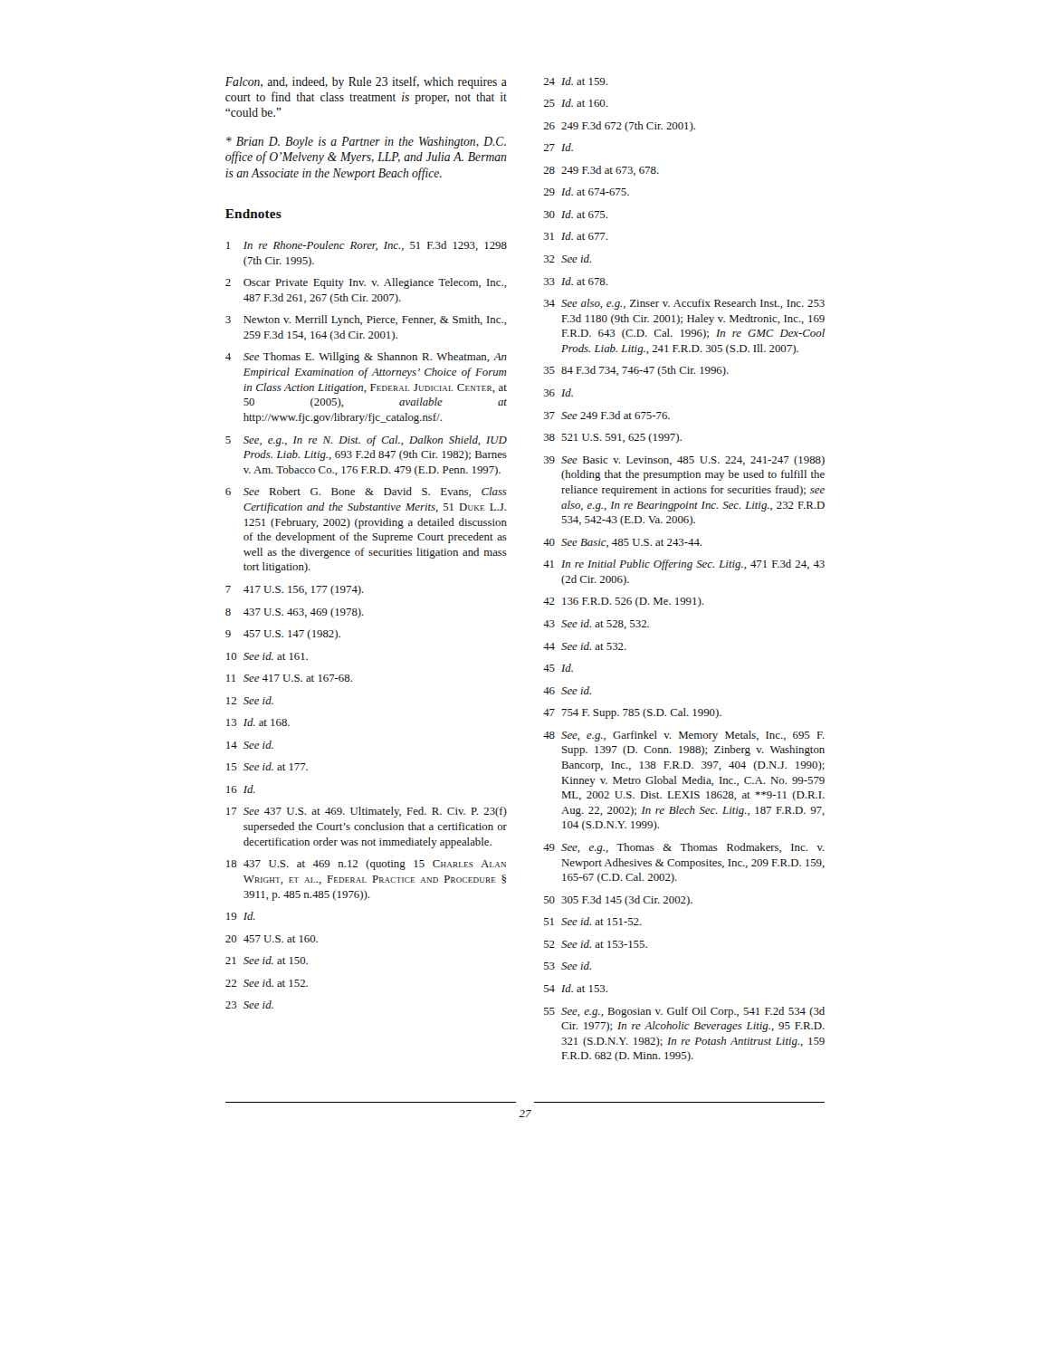Falcon, and, indeed, by Rule 23 itself, which requires a court to find that class treatment is proper, not that it “could be.”
* Brian D. Boyle is a Partner in the Washington, D.C. office of O’Melveny & Myers, LLP, and Julia A. Berman is an Associate in the Newport Beach office.
Endnotes
In re Rhone-Poulenc Rorer, Inc., 51 F.3d 1293, 1298 (7th Cir. 1995).
Oscar Private Equity Inv. v. Allegiance Telecom, Inc., 487 F.3d 261, 267 (5th Cir. 2007).
Newton v. Merrill Lynch, Pierce, Fenner, & Smith, Inc., 259 F.3d 154, 164 (3d Cir. 2001).
See Thomas E. Willging & Shannon R. Wheatman, An Empirical Examination of Attorneys’ Choice of Forum in Class Action Litigation, Federal Judicial Center, at 50 (2005), available at http://www.fjc.gov/library/fjc_catalog.nsf/.
See, e.g., In re N. Dist. of Cal., Dalkon Shield, IUD Prods. Liab. Litig., 693 F.2d 847 (9th Cir. 1982); Barnes v. Am. Tobacco Co., 176 F.R.D. 479 (E.D. Penn. 1997).
See Robert G. Bone & David S. Evans, Class Certification and the Substantive Merits, 51 Duke L.J. 1251 (February, 2002) (providing a detailed discussion of the development of the Supreme Court precedent as well as the divergence of securities litigation and mass tort litigation).
417 U.S. 156, 177 (1974).
437 U.S. 463, 469 (1978).
457 U.S. 147 (1982).
See id. at 161.
See 417 U.S. at 167-68.
See id.
Id. at 168.
See id.
See id. at 177.
Id.
See 437 U.S. at 469. Ultimately, Fed. R. Civ. P. 23(f) superseded the Court’s conclusion that a certification or decertification order was not immediately appealable.
437 U.S. at 469 n.12 (quoting 15 Charles Alan Wright, et al., Federal Practice and Procedure § 3911, p. 485 n.485 (1976)).
Id.
457 U.S. at 160.
See id. at 150.
See id. at 152.
See id.
Id. at 159.
Id. at 160.
249 F.3d 672 (7th Cir. 2001).
Id.
249 F.3d at 673, 678.
Id. at 674-675.
Id. at 675.
Id. at 677.
See id.
Id. at 678.
See also, e.g., Zinser v. Accufix Research Inst., Inc. 253 F.3d 1180 (9th Cir. 2001); Haley v. Medtronic, Inc., 169 F.R.D. 643 (C.D. Cal. 1996); In re GMC Dex-Cool Prods. Liab. Litig., 241 F.R.D. 305 (S.D. Ill. 2007).
84 F.3d 734, 746-47 (5th Cir. 1996).
Id.
See 249 F.3d at 675-76.
521 U.S. 591, 625 (1997).
See Basic v. Levinson, 485 U.S. 224, 241-247 (1988) (holding that the presumption may be used to fulfill the reliance requirement in actions for securities fraud); see also, e.g., In re Bearingpoint Inc. Sec. Litig., 232 F.R.D 534, 542-43 (E.D. Va. 2006).
See Basic, 485 U.S. at 243-44.
In re Initial Public Offering Sec. Litig., 471 F.3d 24, 43 (2d Cir. 2006).
136 F.R.D. 526 (D. Me. 1991).
See id. at 528, 532.
See id. at 532.
Id.
See id.
754 F. Supp. 785 (S.D. Cal. 1990).
See, e.g., Garfinkel v. Memory Metals, Inc., 695 F. Supp. 1397 (D. Conn. 1988); Zinberg v. Washington Bancorp, Inc., 138 F.R.D. 397, 404 (D.N.J. 1990); Kinney v. Metro Global Media, Inc., C.A. No. 99-579 ML, 2002 U.S. Dist. LEXIS 18628, at **9-11 (D.R.I. Aug. 22, 2002); In re Blech Sec. Litig., 187 F.R.D. 97, 104 (S.D.N.Y. 1999).
See, e.g., Thomas & Thomas Rodmakers, Inc. v. Newport Adhesives & Composites, Inc., 209 F.R.D. 159, 165-67 (C.D. Cal. 2002).
305 F.3d 145 (3d Cir. 2002).
See id. at 151-52.
See id. at 153-155.
See id.
Id. at 153.
See, e.g., Bogosian v. Gulf Oil Corp., 541 F.2d 534 (3d Cir. 1977); In re Alcoholic Beverages Litig., 95 F.R.D. 321 (S.D.N.Y. 1982); In re Potash Antitrust Litig., 159 F.R.D. 682 (D. Minn. 1995).
27